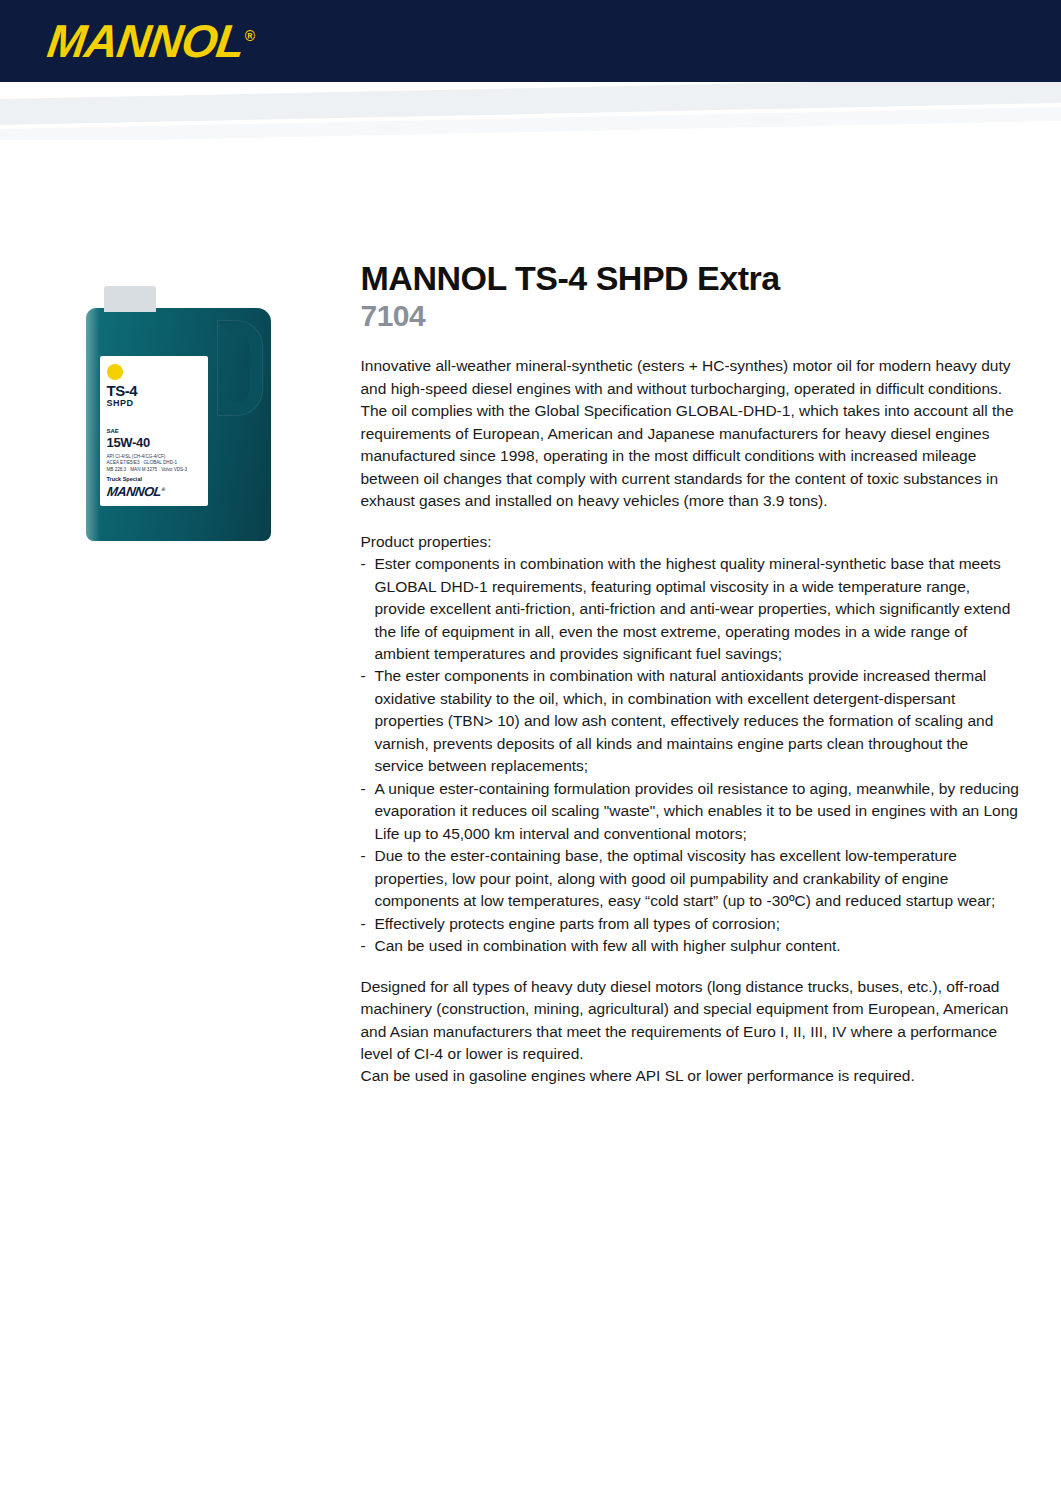MANNOL®
TS-4
SHPD
SAE 15W-40
API CI-4/SL (CH-4/CG-4/CF)
ACEA E7/E5/E3 · GLOBAL DHD-1
MB 228.3 · MAN M 3275 · Volvo VDS-3
Truck Special
MANNOL®
MANNOL TS-4 SHPD Extra
7104
Innovative all-weather mineral-synthetic (esters + HC-synthes) motor oil for modern heavy duty and high-speed diesel engines with and without turbocharging, operated in difficult conditions. The oil complies with the Global Specification GLOBAL-DHD-1, which takes into account all the requirements of European, American and Japanese manufacturers for heavy diesel engines manufactured since 1998, operating in the most difficult conditions with increased mileage between oil changes that comply with current standards for the content of toxic substances in exhaust gases and installed on heavy vehicles (more than 3.9 tons).
Product properties:
Ester components in combination with the highest quality mineral-synthetic base that meets GLOBAL DHD-1 requirements, featuring optimal viscosity in a wide temperature range, provide excellent anti-friction, anti-friction and anti-wear properties, which significantly extend the life of equipment in all, even the most extreme, operating modes in a wide range of ambient temperatures and provides significant fuel savings;
The ester components in combination with natural antioxidants provide increased thermal oxidative stability to the oil, which, in combination with excellent detergent-dispersant properties (TBN> 10) and low ash content, effectively reduces the formation of scaling and varnish, prevents deposits of all kinds and maintains engine parts clean throughout the service between replacements;
A unique ester-containing formulation provides oil resistance to aging, meanwhile, by reducing evaporation it reduces oil scaling "waste", which enables it to be used in engines with an Long Life up to 45,000 km interval and conventional motors;
Due to the ester-containing base, the optimal viscosity has excellent low-temperature properties, low pour point, along with good oil pumpability and crankability of engine components at low temperatures, easy “cold start” (up to -30ºC) and reduced startup wear;
Effectively protects engine parts from all types of corrosion;
Can be used in combination with few all with higher sulphur content.
Designed for all types of heavy duty diesel motors (long distance trucks, buses, etc.), off-road machinery (construction, mining, agricultural) and special equipment from European, American and Asian manufacturers that meet the requirements of Euro I, II, III, IV where a performance level of CI-4 or lower is required.
Can be used in gasoline engines where API SL or lower performance is required.